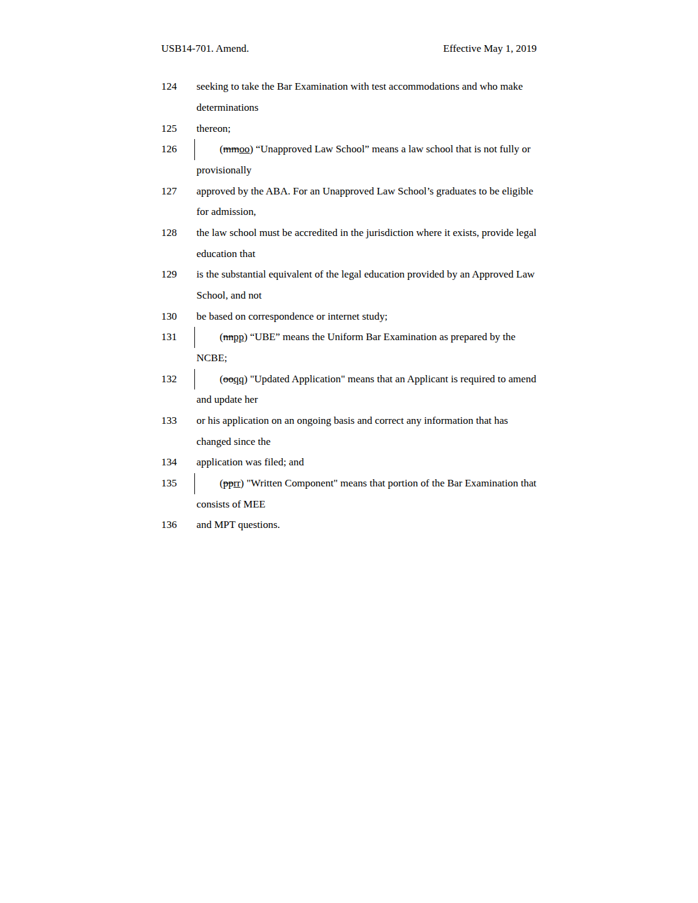USB14-701. Amend.
Effective May 1, 2019
| 124 | | seeking to take the Bar Examination with test accommodations and who make determinations |
| 125 | | thereon; |
| 126 | | ( mm oo ) “Unapproved Law School” means a law school that is not fully or provisionally |
| 127 | | approved by the ABA. For an Unapproved Law School’s graduates to be eligible for admission, |
| 128 | | the law school must be accredited in the jurisdiction where it exists, provide legal education that |
| 129 | | is the substantial equivalent of the legal education provided by an Approved Law School, and not |
| 130 | | be based on correspondence or internet study; |
| 131 | | ( nn pp ) “UBE” means the Uniform Bar Examination as prepared by the NCBE; |
| 132 | | ( oo qq ) "Updated Application" means that an Applicant is required to amend and update her |
| 133 | | or his application on an ongoing basis and correct any information that has changed since the |
| 134 | | application was filed; and |
| 135 | | ( pp rr ) "Written Component" means that portion of the Bar Examination that consists of MEE |
| 136 | | and MPT questions. |